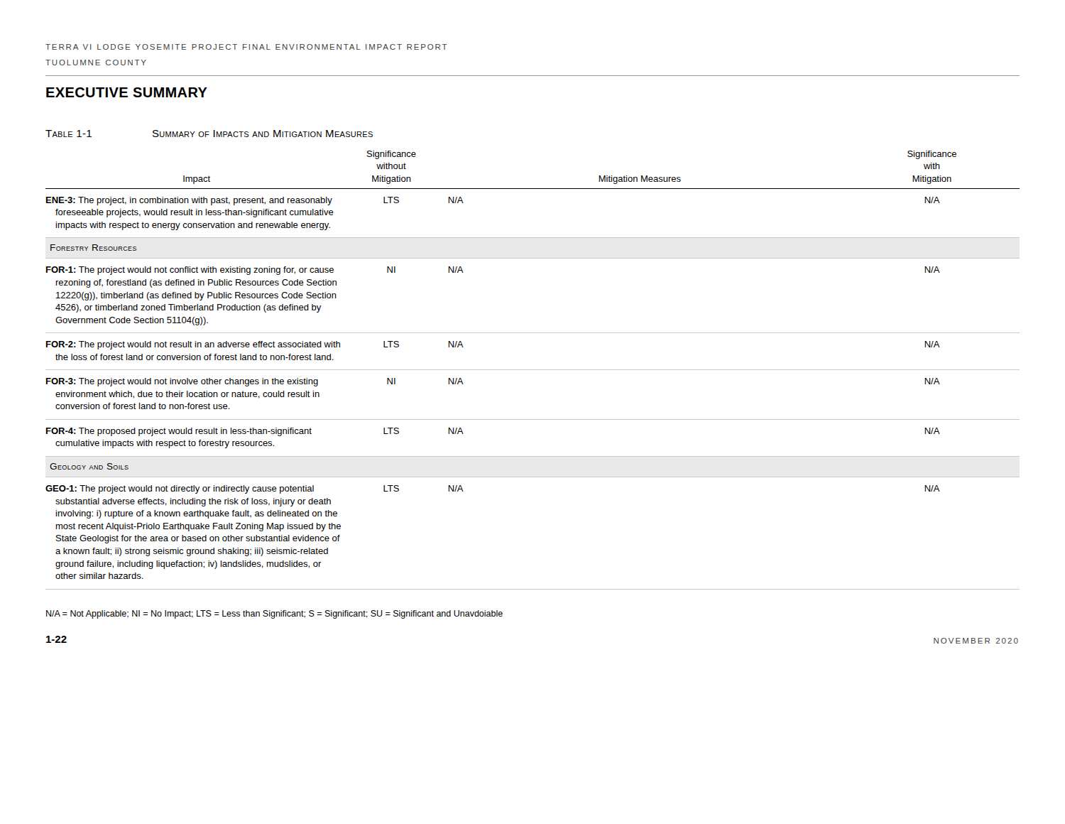Terra Vi Lodge Yosemite Project Final Environmental Impact Report Tuolumne County
EXECUTIVE SUMMARY
Table 1-1 Summary of Impacts and Mitigation Measures
| Impact | Significance without Mitigation | Mitigation Measures | Significance with Mitigation |
| --- | --- | --- | --- |
| ENE-3: The project, in combination with past, present, and reasonably foreseeable projects, would result in less-than-significant cumulative impacts with respect to energy conservation and renewable energy. | LTS | N/A | N/A |
| Forestry Resources |
| FOR-1: The project would not conflict with existing zoning for, or cause rezoning of, forestland (as defined in Public Resources Code Section 12220(g)), timberland (as defined by Public Resources Code Section 4526), or timberland zoned Timberland Production (as defined by Government Code Section 51104(g)). | NI | N/A | N/A |
| FOR-2: The project would not result in an adverse effect associated with the loss of forest land or conversion of forest land to non-forest land. | LTS | N/A | N/A |
| FOR-3: The project would not involve other changes in the existing environment which, due to their location or nature, could result in conversion of forest land to non-forest use. | NI | N/A | N/A |
| FOR-4: The proposed project would result in less-than-significant cumulative impacts with respect to forestry resources. | LTS | N/A | N/A |
| Geology and Soils |
| GEO-1: The project would not directly or indirectly cause potential substantial adverse effects, including the risk of loss, injury or death involving: i) rupture of a known earthquake fault, as delineated on the most recent Alquist-Priolo Earthquake Fault Zoning Map issued by the State Geologist for the area or based on other substantial evidence of a known fault; ii) strong seismic ground shaking; iii) seismic-related ground failure, including liquefaction; iv) landslides, mudslides, or other similar hazards. | LTS | N/A | N/A |
N/A = Not Applicable; NI = No Impact; LTS = Less than Significant; S = Significant; SU = Significant and Unavdoiable
1-22
November 2020